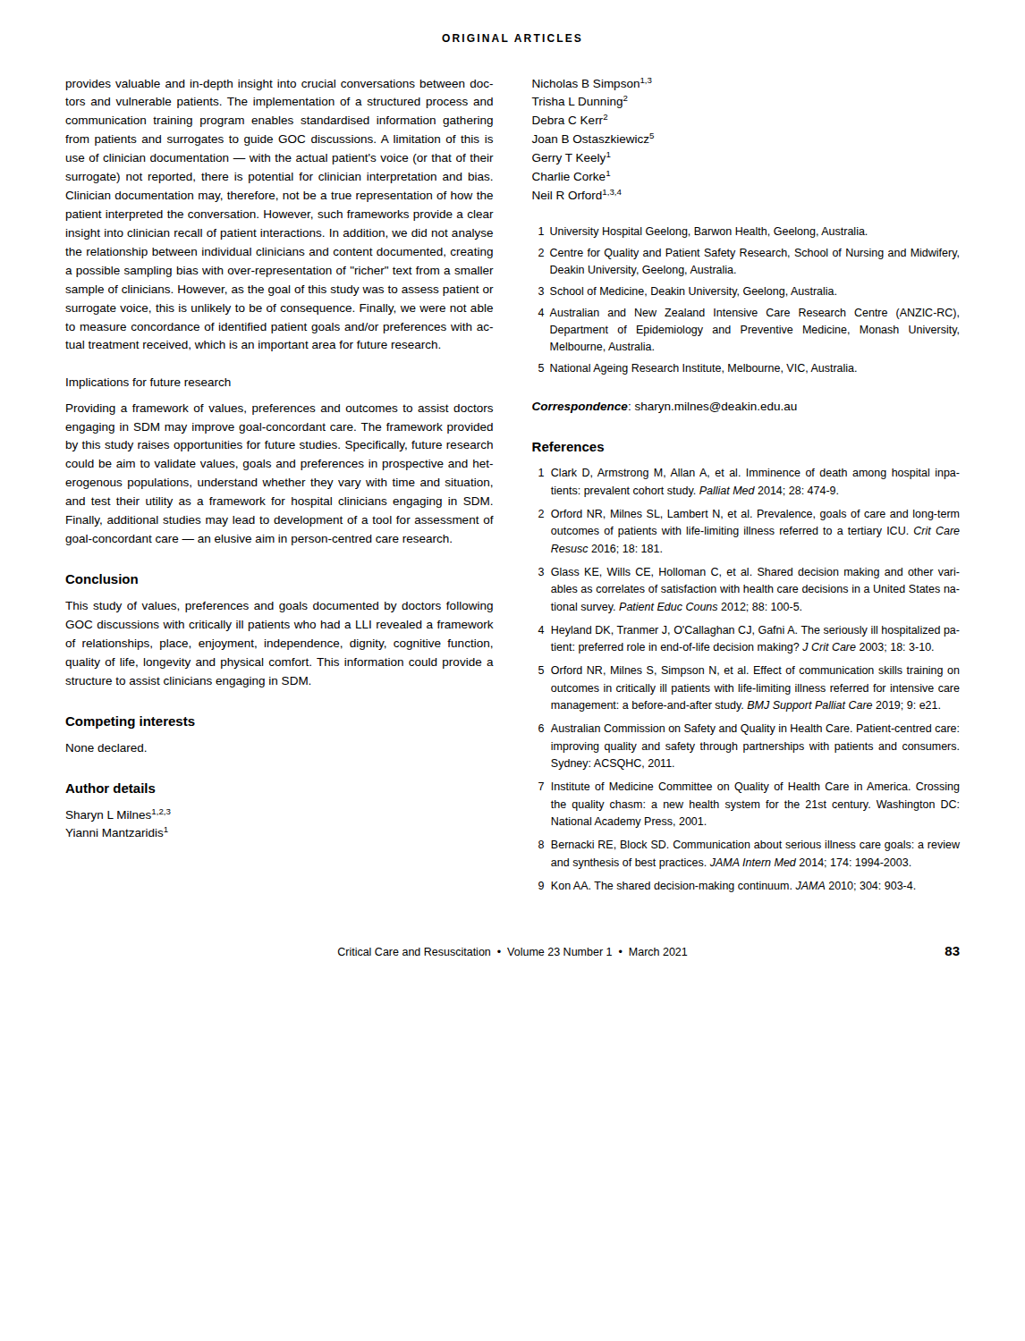ORIGINAL ARTICLES
provides valuable and in-depth insight into crucial conversations between doctors and vulnerable patients. The implementation of a structured process and communication training program enables standardised information gathering from patients and surrogates to guide GOC discussions. A limitation of this is use of clinician documentation — with the actual patient's voice (or that of their surrogate) not reported, there is potential for clinician interpretation and bias. Clinician documentation may, therefore, not be a true representation of how the patient interpreted the conversation. However, such frameworks provide a clear insight into clinician recall of patient interactions. In addition, we did not analyse the relationship between individual clinicians and content documented, creating a possible sampling bias with over-representation of "richer" text from a smaller sample of clinicians. However, as the goal of this study was to assess patient or surrogate voice, this is unlikely to be of consequence. Finally, we were not able to measure concordance of identified patient goals and/or preferences with actual treatment received, which is an important area for future research.
Implications for future research
Providing a framework of values, preferences and outcomes to assist doctors engaging in SDM may improve goal-concordant care. The framework provided by this study raises opportunities for future studies. Specifically, future research could be aim to validate values, goals and preferences in prospective and heterogenous populations, understand whether they vary with time and situation, and test their utility as a framework for hospital clinicians engaging in SDM. Finally, additional studies may lead to development of a tool for assessment of goal-concordant care — an elusive aim in person-centred care research.
Conclusion
This study of values, preferences and goals documented by doctors following GOC discussions with critically ill patients who had a LLI revealed a framework of relationships, place, enjoyment, independence, dignity, cognitive function, quality of life, longevity and physical comfort. This information could provide a structure to assist clinicians engaging in SDM.
Competing interests
None declared.
Author details
Sharyn L Milnes1,2,3
Yianni Mantzaridis1
Nicholas B Simpson1,3
Trisha L Dunning2
Debra C Kerr2
Joan B Ostaszkiewicz5
Gerry T Keely1
Charlie Corke1
Neil R Orford1,3,4
University Hospital Geelong, Barwon Health, Geelong, Australia.
Centre for Quality and Patient Safety Research, School of Nursing and Midwifery, Deakin University, Geelong, Australia.
School of Medicine, Deakin University, Geelong, Australia.
Australian and New Zealand Intensive Care Research Centre (ANZIC-RC), Department of Epidemiology and Preventive Medicine, Monash University, Melbourne, Australia.
National Ageing Research Institute, Melbourne, VIC, Australia.
Correspondence: sharyn.milnes@deakin.edu.au
References
Clark D, Armstrong M, Allan A, et al. Imminence of death among hospital inpatients: prevalent cohort study. Palliat Med 2014; 28: 474-9.
Orford NR, Milnes SL, Lambert N, et al. Prevalence, goals of care and long-term outcomes of patients with life-limiting illness referred to a tertiary ICU. Crit Care Resusc 2016; 18: 181.
Glass KE, Wills CE, Holloman C, et al. Shared decision making and other variables as correlates of satisfaction with health care decisions in a United States national survey. Patient Educ Couns 2012; 88: 100-5.
Heyland DK, Tranmer J, O'Callaghan CJ, Gafni A. The seriously ill hospitalized patient: preferred role in end-of-life decision making? J Crit Care 2003; 18: 3-10.
Orford NR, Milnes S, Simpson N, et al. Effect of communication skills training on outcomes in critically ill patients with life-limiting illness referred for intensive care management: a before-and-after study. BMJ Support Palliat Care 2019; 9: e21.
Australian Commission on Safety and Quality in Health Care. Patient-centred care: improving quality and safety through partnerships with patients and consumers. Sydney: ACSQHC, 2011.
Institute of Medicine Committee on Quality of Health Care in America. Crossing the quality chasm: a new health system for the 21st century. Washington DC: National Academy Press, 2001.
Bernacki RE, Block SD. Communication about serious illness care goals: a review and synthesis of best practices. JAMA Intern Med 2014; 174: 1994-2003.
Kon AA. The shared decision-making continuum. JAMA 2010; 304: 903-4.
Critical Care and Resuscitation • Volume 23 Number 1 • March 2021 83